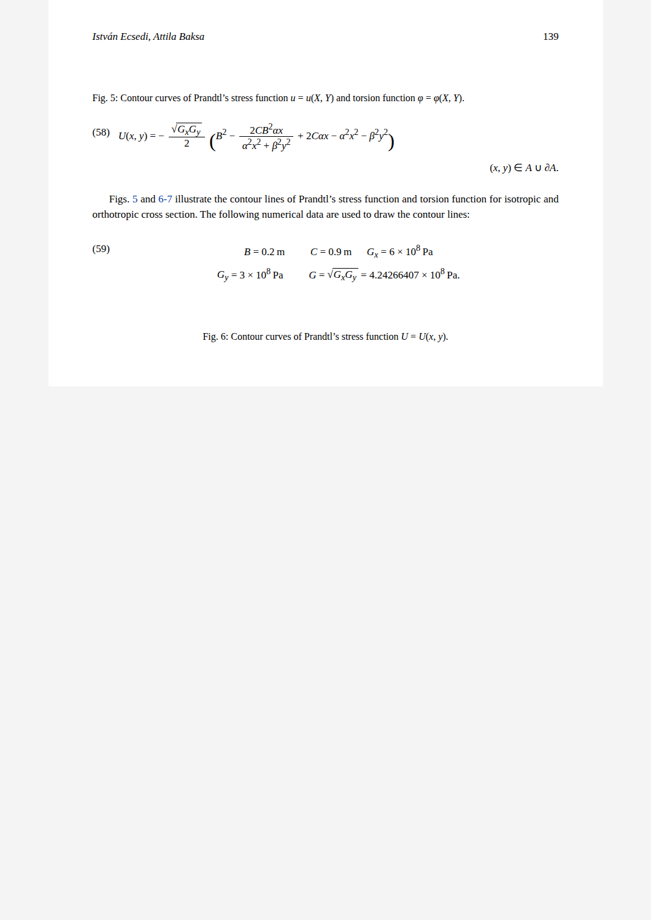István Ecsedi, Attila Baksa 139
Fig. 5: Contour curves of Prandtl’s stress function u = u(X, Y) and torsion function φ = φ(X, Y).
(58) U(x, y) = − √GxGy 2 (B2 − 2CB2αx α2x2 + β2y2 + 2Cαx − α2x2 − β2y2) (x, y) ∈ A ∪ ∂A.
Figs. 5 and 6-7 illustrate the contour lines of Prandtl’s stress function and torsion function for isotropic and orthotropic cross section. The following numerical data are used to draw the contour lines:
(59) B = 0.2 m C = 0.9 m Gx = 6 × 108 Pa Gy = 3 × 108 Pa G = √GxGy = 4.24266407 × 108 Pa.
Fig. 6: Contour curves of Prandtl’s stress function U = U(x, y).